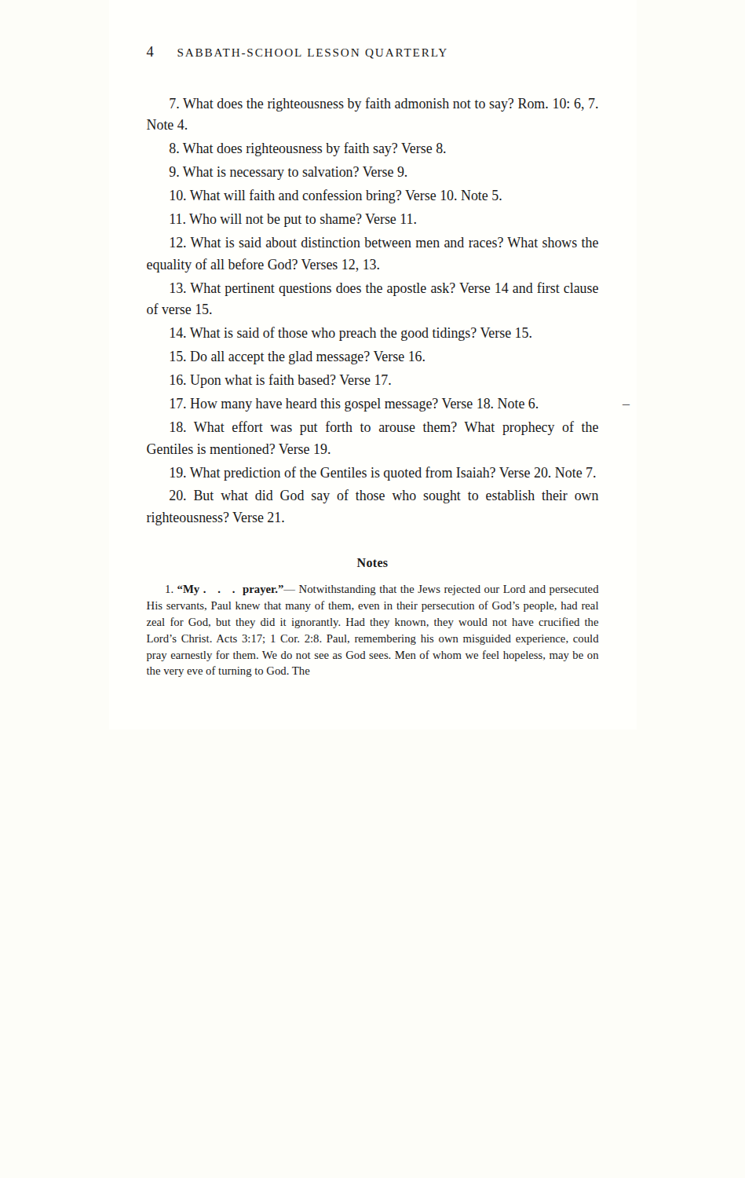4 Sabbath-School Lesson Quarterly
What does the righteousness by faith admonish not to say? Rom. 10: 6, 7. Note 4.
What does righteousness by faith say? Verse 8.
What is necessary to salvation? Verse 9.
What will faith and confession bring? Verse 10. Note 5.
Who will not be put to shame? Verse 11.
What is said about distinction between men and races? What shows the equality of all before God? Verses 12, 13.
What pertinent questions does the apostle ask? Verse 14 and first clause of verse 15.
What is said of those who preach the good tidings? Verse 15.
Do all accept the glad message? Verse 16.
Upon what is faith based? Verse 17.
How many have heard this gospel message? Verse 18. Note 6.
What effort was put forth to arouse them? What prophecy of the Gentiles is mentioned? Verse 19.
What prediction of the Gentiles is quoted from Isaiah? Verse 20. Note 7.
But what did God say of those who sought to establish their own righteousness? Verse 21.
Notes
1. “My . . . prayer.”— Notwithstanding that the Jews rejected our Lord and persecuted His servants, Paul knew that many of them, even in their persecution of God’s people, had real zeal for God, but they did it ignorantly. Had they known, they would not have crucified the Lord’s Christ. Acts 3:17; 1 Cor. 2:8. Paul, remembering his own misguided experience, could pray earnestly for them. We do not see as God sees. Men of whom we feel hopeless, may be on the very eve of turning to God. The